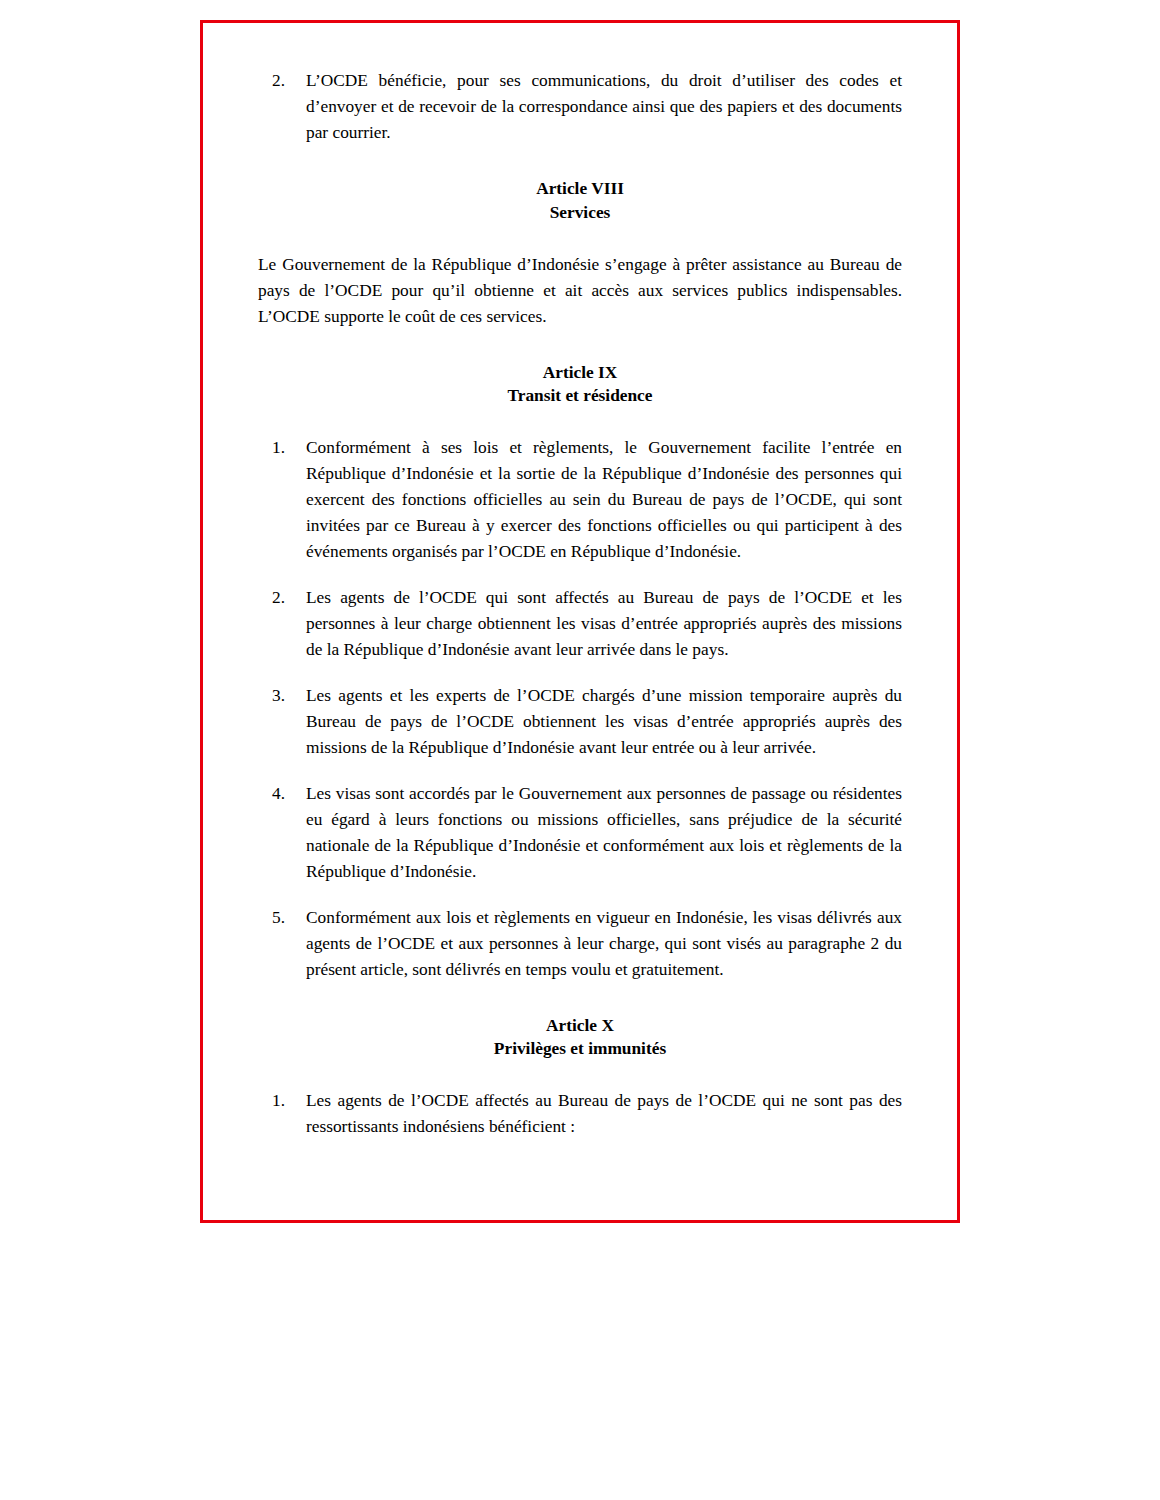L’OCDE bénéficie, pour ses communications, du droit d’utiliser des codes et d’envoyer et de recevoir de la correspondance ainsi que des papiers et des documents par courrier.
Article VIIIServices
Le Gouvernement de la République d’Indonésie s’engage à prêter assistance au Bureau de pays de l’OCDE pour qu’il obtienne et ait accès aux services publics indispensables. L’OCDE supporte le coût de ces services.
Article IXTransit et résidence
Conformément à ses lois et règlements, le Gouvernement facilite l’entrée en République d’Indonésie et la sortie de la République d’Indonésie des personnes qui exercent des fonctions officielles au sein du Bureau de pays de l’OCDE, qui sont invitées par ce Bureau à y exercer des fonctions officielles ou qui participent à des événements organisés par l’OCDE en République d’Indonésie.
Les agents de l’OCDE qui sont affectés au Bureau de pays de l’OCDE et les personnes à leur charge obtiennent les visas d’entrée appropriés auprès des missions de la République d’Indonésie avant leur arrivée dans le pays.
Les agents et les experts de l’OCDE chargés d’une mission temporaire auprès du Bureau de pays de l’OCDE obtiennent les visas d’entrée appropriés auprès des missions de la République d’Indonésie avant leur entrée ou à leur arrivée.
Les visas sont accordés par le Gouvernement aux personnes de passage ou résidentes eu égard à leurs fonctions ou missions officielles, sans préjudice de la sécurité nationale de la République d’Indonésie et conformément aux lois et règlements de la République d’Indonésie.
Conformément aux lois et règlements en vigueur en Indonésie, les visas délivrés aux agents de l’OCDE et aux personnes à leur charge, qui sont visés au paragraphe 2 du présent article, sont délivrés en temps voulu et gratuitement.
Article XPrivilèges et immunités
Les agents de l’OCDE affectés au Bureau de pays de l’OCDE qui ne sont pas des ressortissants indonésiens bénéficient :